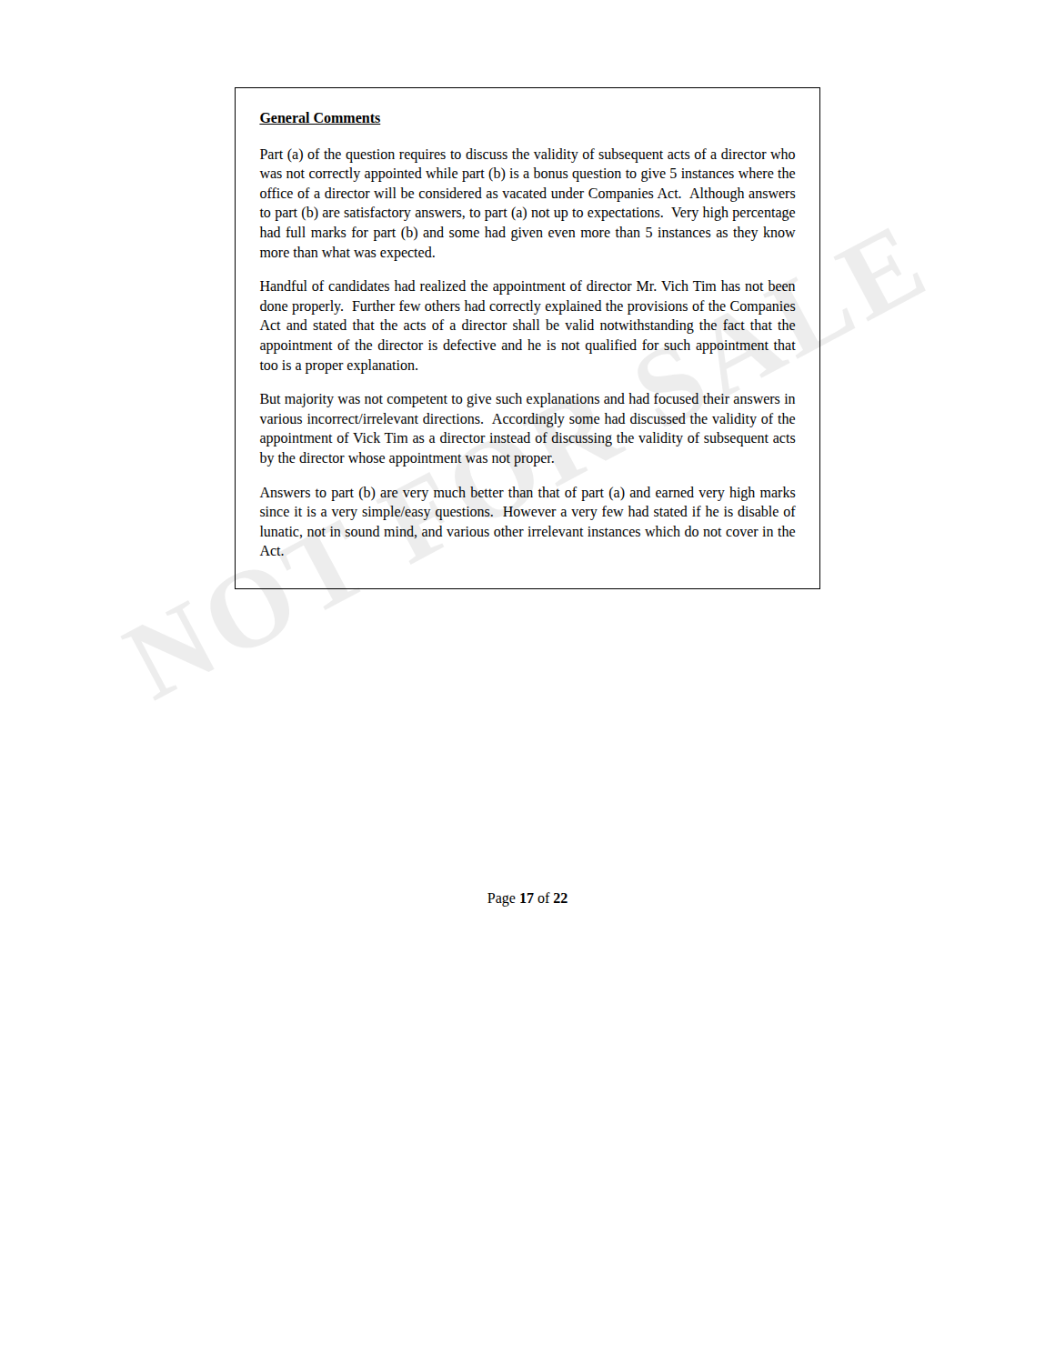NOT FOR SALE
General Comments
Part (a) of the question requires to discuss the validity of subsequent acts of a director who was not correctly appointed while part (b) is a bonus question to give 5 instances where the office of a director will be considered as vacated under Companies Act. Although answers to part (b) are satisfactory answers, to part (a) not up to expectations. Very high percentage had full marks for part (b) and some had given even more than 5 instances as they know more than what was expected.
Handful of candidates had realized the appointment of director Mr. Vich Tim has not been done properly. Further few others had correctly explained the provisions of the Companies Act and stated that the acts of a director shall be valid notwithstanding the fact that the appointment of the director is defective and he is not qualified for such appointment that too is a proper explanation.
But majority was not competent to give such explanations and had focused their answers in various incorrect/irrelevant directions. Accordingly some had discussed the validity of the appointment of Vick Tim as a director instead of discussing the validity of subsequent acts by the director whose appointment was not proper.
Answers to part (b) are very much better than that of part (a) and earned very high marks since it is a very simple/easy questions. However a very few had stated if he is disable of lunatic, not in sound mind, and various other irrelevant instances which do not cover in the Act.
Page 17 of 22